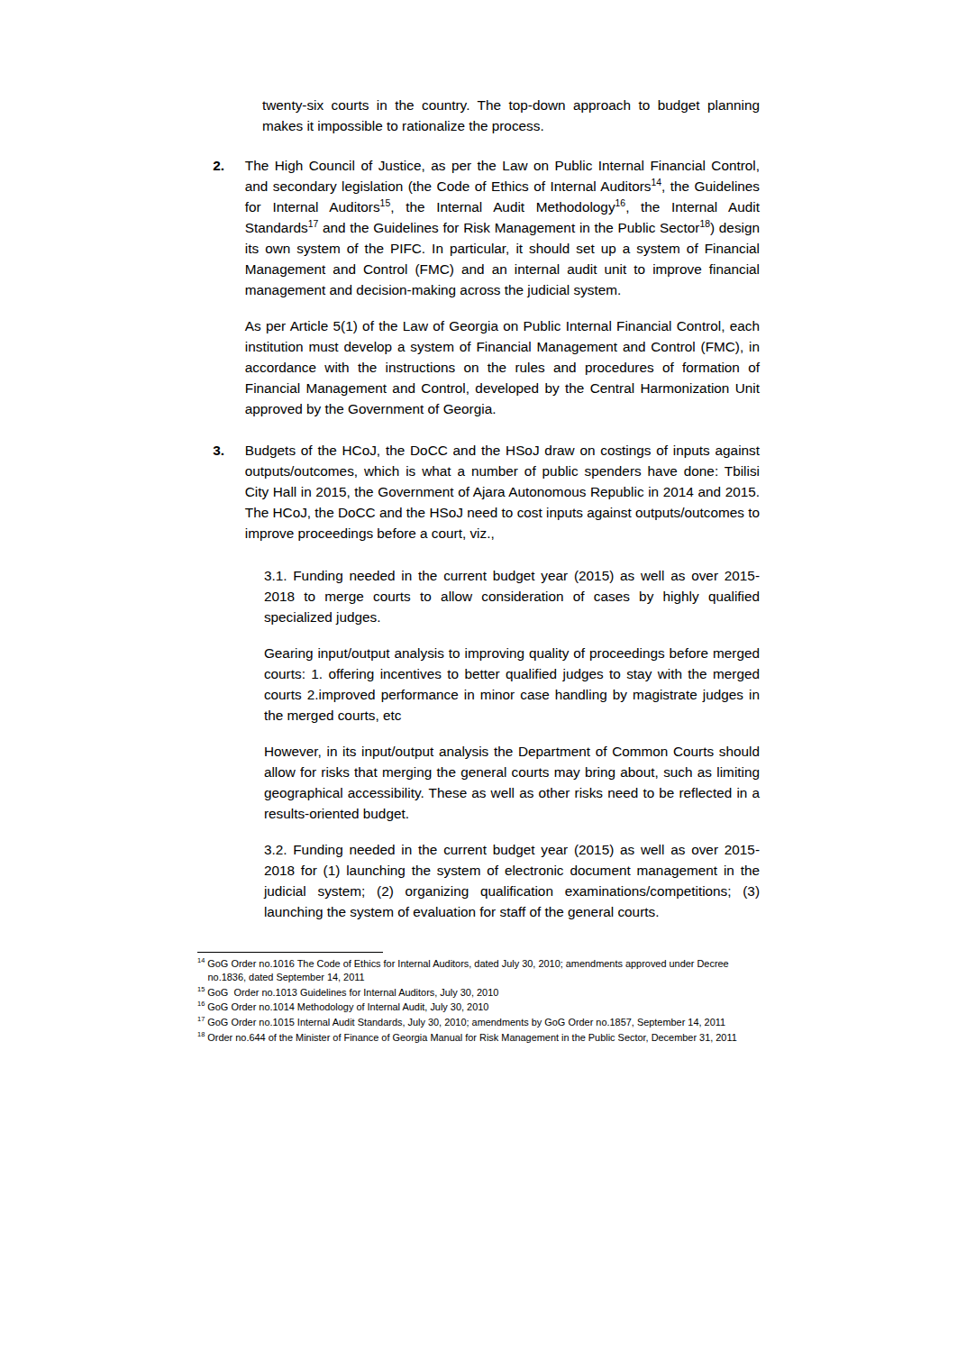twenty-six courts in the country. The top-down approach to budget planning makes it impossible to rationalize the process.
The High Council of Justice, as per the Law on Public Internal Financial Control, and secondary legislation (the Code of Ethics of Internal Auditors14, the Guidelines for Internal Auditors15, the Internal Audit Methodology16, the Internal Audit Standards17 and the Guidelines for Risk Management in the Public Sector18) design its own system of the PIFC. In particular, it should set up a system of Financial Management and Control (FMC) and an internal audit unit to improve financial management and decision-making across the judicial system.
As per Article 5(1) of the Law of Georgia on Public Internal Financial Control, each institution must develop a system of Financial Management and Control (FMC), in accordance with the instructions on the rules and procedures of formation of Financial Management and Control, developed by the Central Harmonization Unit approved by the Government of Georgia.
Budgets of the HCoJ, the DoCC and the HSoJ draw on costings of inputs against outputs/outcomes, which is what a number of public spenders have done: Tbilisi City Hall in 2015, the Government of Ajara Autonomous Republic in 2014 and 2015. The HCoJ, the DoCC and the HSoJ need to cost inputs against outputs/outcomes to improve proceedings before a court, viz.,
3.1. Funding needed in the current budget year (2015) as well as over 2015-2018 to merge courts to allow consideration of cases by highly qualified specialized judges.
Gearing input/output analysis to improving quality of proceedings before merged courts: 1. offering incentives to better qualified judges to stay with the merged courts 2.improved performance in minor case handling by magistrate judges in the merged courts, etc
However, in its input/output analysis the Department of Common Courts should allow for risks that merging the general courts may bring about, such as limiting geographical accessibility. These as well as other risks need to be reflected in a results-oriented budget.
3.2. Funding needed in the current budget year (2015) as well as over 2015-2018 for (1) launching the system of electronic document management in the judicial system; (2) organizing qualification examinations/competitions; (3) launching the system of evaluation for staff of the general courts.
14 GoG Order no.1016 The Code of Ethics for Internal Auditors, dated July 30, 2010; amendments approved under Decree no.1836, dated September 14, 2011
15 GoG Order no.1013 Guidelines for Internal Auditors, July 30, 2010
16 GoG Order no.1014 Methodology of Internal Audit, July 30, 2010
17 GoG Order no.1015 Internal Audit Standards, July 30, 2010; amendments by GoG Order no.1857, September 14, 2011
18 Order no.644 of the Minister of Finance of Georgia Manual for Risk Management in the Public Sector, December 31, 2011